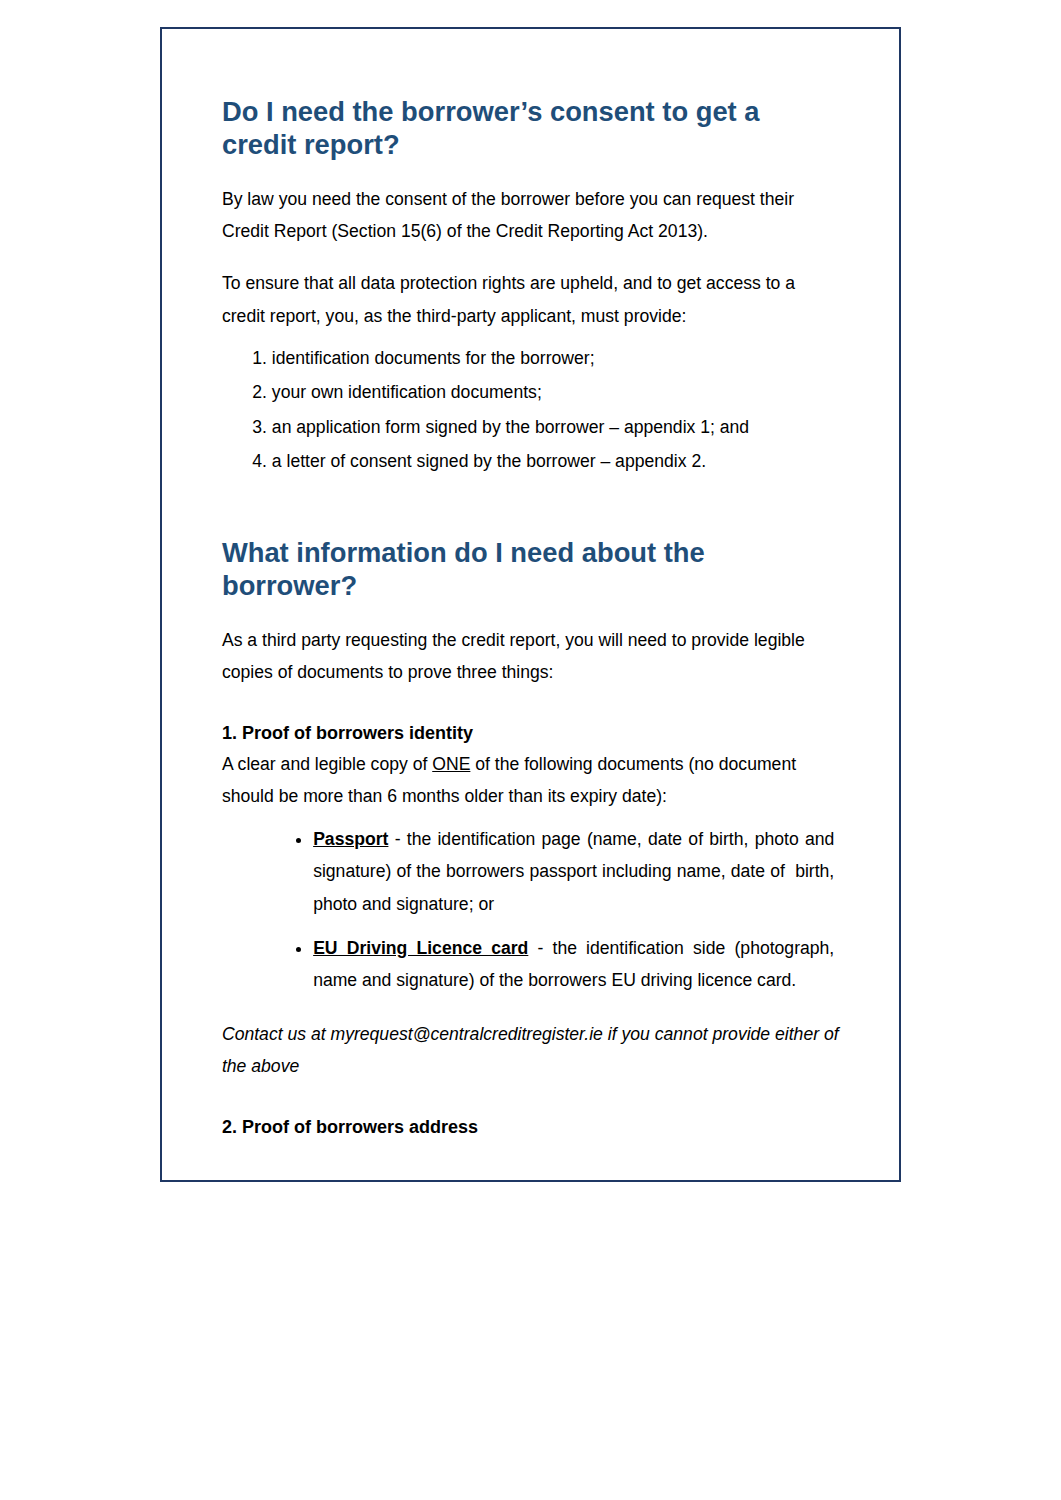Do I need the borrower’s consent to get a credit report?
By law you need the consent of the borrower before you can request their Credit Report (Section 15(6) of the Credit Reporting Act 2013).
To ensure that all data protection rights are upheld, and to get access to a credit report, you, as the third-party applicant, must provide:
identification documents for the borrower;
your own identification documents;
an application form signed by the borrower – appendix 1; and
a letter of consent signed by the borrower – appendix 2.
What information do I need about the borrower?
As a third party requesting the credit report, you will need to provide legible copies of documents to prove three things:
1. Proof of borrowers identity
A clear and legible copy of ONE of the following documents (no document should be more than 6 months older than its expiry date):
Passport - the identification page (name, date of birth, photo and signature) of the borrowers passport including name, date of birth, photo and signature; or
EU Driving Licence card - the identification side (photograph, name and signature) of the borrowers EU driving licence card.
Contact us at myrequest@centralcreditregister.ie if you cannot provide either of the above
2. Proof of borrowers address